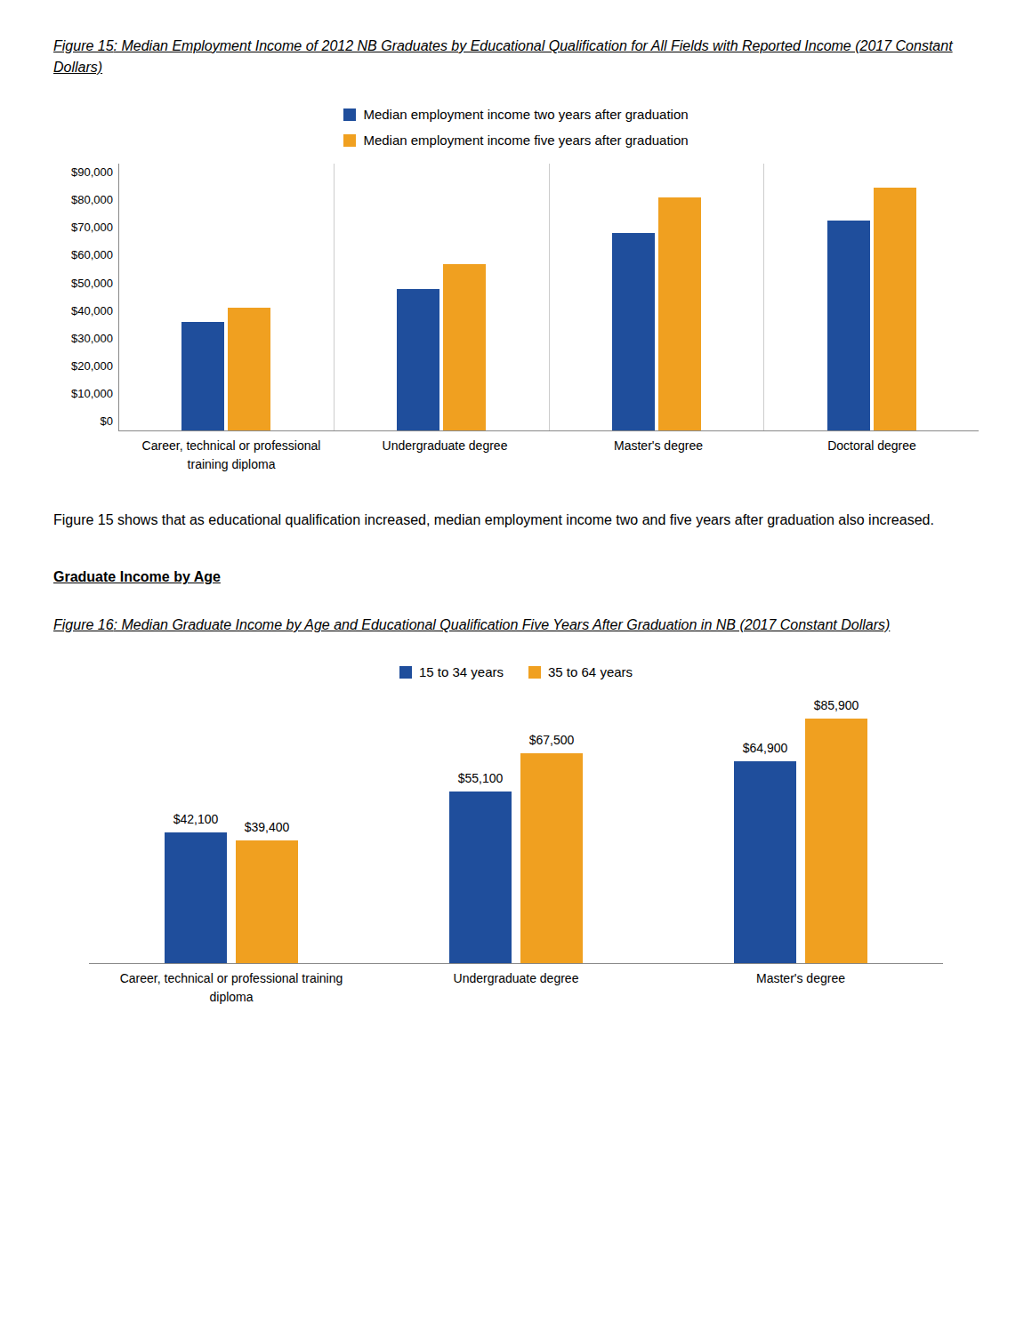Figure 15: Median Employment Income of 2012 NB Graduates by Educational Qualification for All Fields with Reported Income (2017 Constant Dollars)
Median employment income two years after graduation
Median employment income five years after graduation
$90,000
$80,000
$70,000
$60,000
$50,000
$40,000
$30,000
$20,000
$10,000
$0
Career, technical or professional training diploma
Undergraduate degree
Master's degree
Doctoral degree
Figure 15 shows that as educational qualification increased, median employment income two and five years after graduation also increased.
Graduate Income by Age
Figure 16: Median Graduate Income by Age and Educational Qualification Five Years After Graduation in NB (2017 Constant Dollars)
15 to 34 years 35 to 64 years
$42,100
$39,400
$55,100
$67,500
$64,900
$85,900
Career, technical or professional training diploma
Undergraduate degree
Master's degree